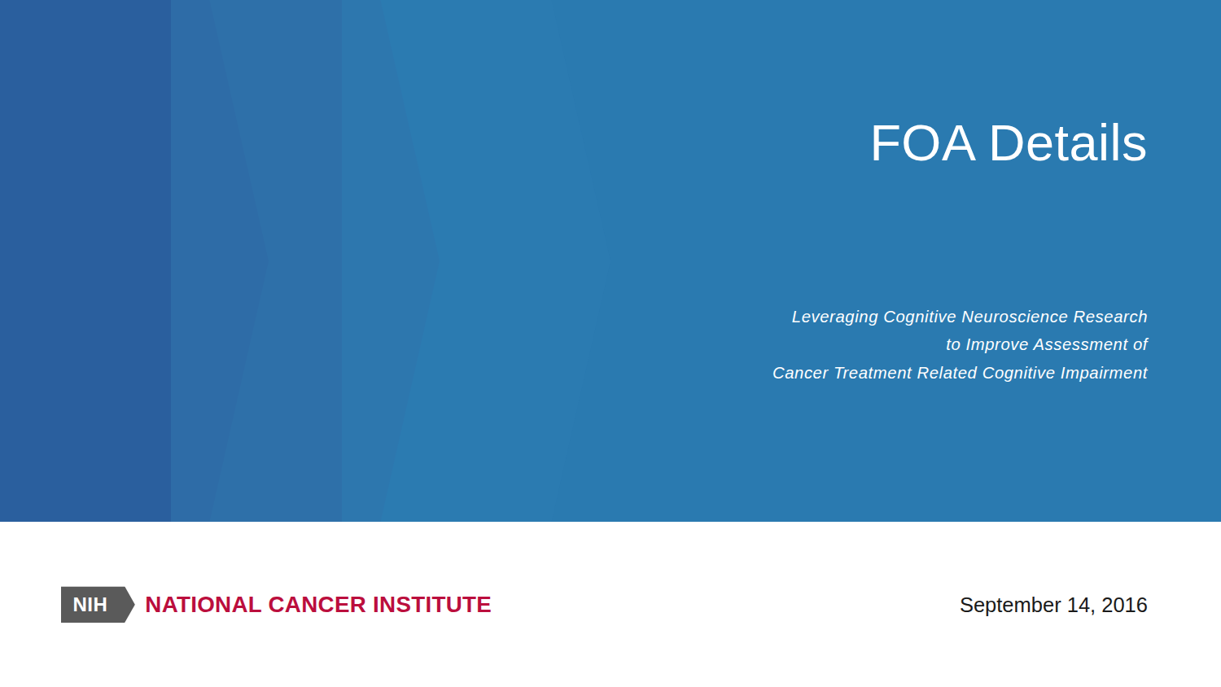FOA Details
Leveraging Cognitive Neuroscience Research
to Improve Assessment of
Cancer Treatment Related Cognitive Impairment
NIH NATIONAL CANCER INSTITUTE
September 14, 2016